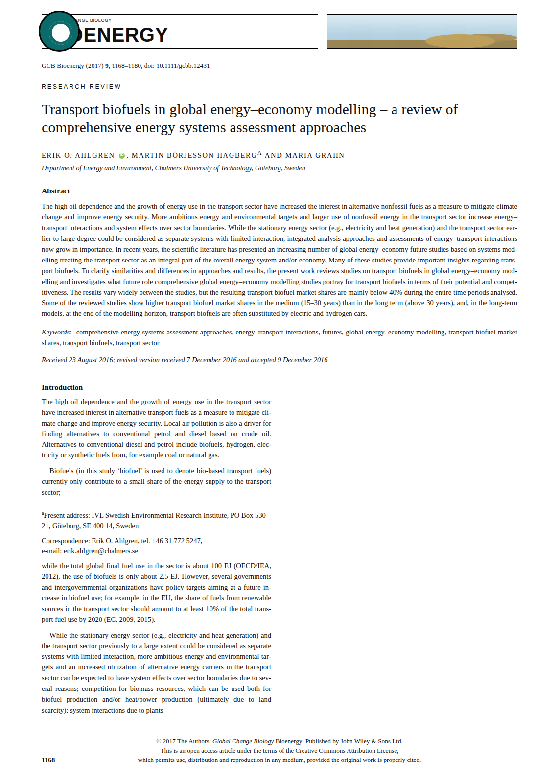Global Change Biology
BIOENERGY
GCB Bioenergy (2017) 9, 1168–1180, doi: 10.1111/gcbb.12431
Research Review
Transport biofuels in global energy–economy modelling – a review of comprehensive energy systems assessment approaches
ERIK O. AHLGREN , MARTIN BÖRJESSON HAGBERGa and MARIA GRAHN
Department of Energy and Environment, Chalmers University of Technology, Göteborg, Sweden
Abstract
The high oil dependence and the growth of energy use in the transport sector have increased the interest in alternative nonfossil fuels as a measure to mitigate climate change and improve energy security. More ambitious energy and environmental targets and larger use of nonfossil energy in the transport sector increase energy–transport interactions and system effects over sector boundaries. While the stationary energy sector (e.g., electricity and heat generation) and the transport sector earlier to large degree could be considered as separate systems with limited interaction, integrated analysis approaches and assessments of energy–transport interactions now grow in importance. In recent years, the scientific literature has presented an increasing number of global energy–economy future studies based on systems modelling treating the transport sector as an integral part of the overall energy system and/or economy. Many of these studies provide important insights regarding transport biofuels. To clarify similarities and differences in approaches and results, the present work reviews studies on transport biofuels in global energy–economy modelling and investigates what future role comprehensive global energy–economy modelling studies portray for transport biofuels in terms of their potential and competitiveness. The results vary widely between the studies, but the resulting transport biofuel market shares are mainly below 40% during the entire time periods analysed. Some of the reviewed studies show higher transport biofuel market shares in the medium (15–30 years) than in the long term (above 30 years), and, in the long-term models, at the end of the modelling horizon, transport biofuels are often substituted by electric and hydrogen cars.
Keywords: comprehensive energy systems assessment approaches, energy–transport interactions, futures, global energy–economy modelling, transport biofuel market shares, transport biofuels, transport sector
Received 23 August 2016; revised version received 7 December 2016 and accepted 9 December 2016
Introduction
The high oil dependence and the growth of energy use in the transport sector have increased interest in alternative transport fuels as a measure to mitigate climate change and improve energy security. Local air pollution is also a driver for finding alternatives to conventional petrol and diesel based on crude oil. Alternatives to conventional diesel and petrol include biofuels, hydrogen, electricity or synthetic fuels from, for example coal or natural gas.
Biofuels (in this study ‘biofuel’ is used to denote bio-based transport fuels) currently only contribute to a small share of the energy supply to the transport sector;
aPresent address: IVL Swedish Environmental Research Institute, PO Box 530 21, Göteborg, SE 400 14, Sweden
Correspondence: Erik O. Ahlgren, tel. +46 31 772 5247,
e-mail: erik.ahlgren@chalmers.se
while the total global final fuel use in the sector is about 100 EJ (OECD/IEA, 2012), the use of biofuels is only about 2.5 EJ. However, several governments and intergovernmental organizations have policy targets aiming at a future increase in biofuel use; for example, in the EU, the share of fuels from renewable sources in the transport sector should amount to at least 10% of the total transport fuel use by 2020 (EC, 2009, 2015).
While the stationary energy sector (e.g., electricity and heat generation) and the transport sector previously to a large extent could be considered as separate systems with limited interaction, more ambitious energy and environmental targets and an increased utilization of alternative energy carriers in the transport sector can be expected to have system effects over sector boundaries due to several reasons; competition for biomass resources, which can be used both for biofuel production and/or heat/power production (ultimately due to land scarcity); system interactions due to plants
© 2017 The Authors. Global Change Biology Bioenergy Published by John Wiley & Sons Ltd.
This is an open access article under the terms of the Creative Commons Attribution License,
which permits use, distribution and reproduction in any medium, provided the original work is properly cited.
1168